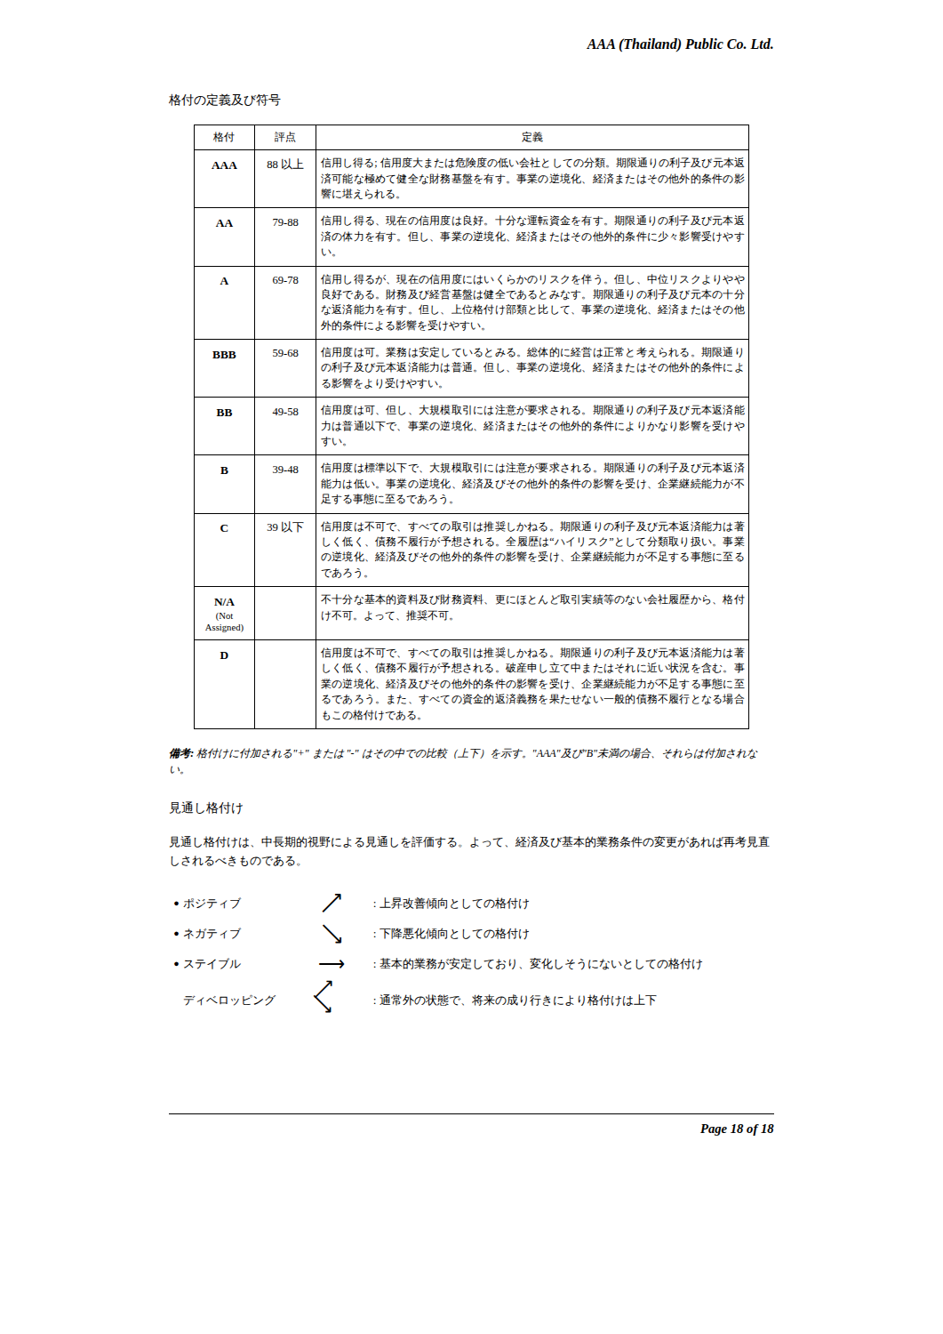AAA (Thailand) Public Co. Ltd.
格付の定義及び符号
| 格付 | 評点 | 定義 |
| --- | --- | --- |
| AAA | 88 以上 | 信用し得る; 信用度大または危険度の低い会社としての分類。期限通りの利子及び元本返済可能な極めて健全な財務基盤を有す。事業の逆境化、経済またはその他外的条件の影響に堪えられる。 |
| AA | 79-88 | 信用し得る、現在の信用度は良好。十分な運転資金を有す。期限通りの利子及び元本返済の体力を有す。但し、事業の逆境化、経済またはその他外的条件に少々影響受けやすい。 |
| A | 69-78 | 信用し得るが、現在の信用度にはいくらかのリスクを伴う。但し、中位リスクよりやや良好である。財務及び経営基盤は健全であるとみなす。期限通りの利子及び元本の十分な返済能力を有す。但し、上位格付け部類と比して、事業の逆境化、経済またはその他外的条件による影響を受けやすい。 |
| BBB | 59-68 | 信用度は可。業務は安定しているとみる。総体的に経営は正常と考えられる。期限通りの利子及び元本返済能力は普通。但し、事業の逆境化、経済またはその他外的条件による影響をより受けやすい。 |
| BB | 49-58 | 信用度は可、但し、大規模取引には注意が要求される。期限通りの利子及び元本返済能力は普通以下で、事業の逆境化、経済またはその他外的条件によりかなり影響を受けやすい。 |
| B | 39-48 | 信用度は標準以下で、大規模取引には注意が要求される。期限通りの利子及び元本返済能力は低い。事業の逆境化、経済及びその他外的条件の影響を受け、企業継続能力が不足する事態に至るであろう。 |
| C | 39 以下 | 信用度は不可で、すべての取引は推奨しかねる。期限通りの利子及び元本返済能力は著しく低く、債務不履行が予想される。全履歴は“ハイリスク”として分類取り扱い。事業の逆境化、経済及びその他外的条件の影響を受け、企業継続能力が不足する事態に至るであろう。 |
| N/A (Not Assigned) | | 不十分な基本的資料及び財務資料、更にほとんど取引実績等のない会社履歴から、格付け不可。よって、推奨不可。 |
| D | | 信用度は不可で、すべての取引は推奨しかねる。期限通りの利子及び元本返済能力は著しく低く、債務不履行が予想される。破産申し立て中またはそれに近い状況を含む。事業の逆境化、経済及びその他外的条件の影響を受け、企業継続能力が不足する事態に至るであろう。また、すべての資金的返済義務を果たせない一般的債務不履行となる場合もこの格付けである。 |
備考: 格付けに付加される"+" または "-" はその中での比較（上下）を示す。"AAA"及び"B"未満の場合、それらは付加されない。
見通し格付け
見通し格付けは、中長期的視野による見通しを評価する。よって、経済及び基本的業務条件の変更があれば再考見直しされるべきものである。
| ● | ポジティブ | ⟶ | : 上昇改善傾向としての格付け |
| ● | ネガティブ | ⟶ | : 下降悪化傾向としての格付け |
| ● | ステイブル | ⟶ | : 基本的業務が安定しており、変化しそうにないとしての格付け |
| | ディベロッピング | ⟶ ⟶ | : 通常外の状態で、将来の成り行きにより格付けは上下 |
Page 18 of 18